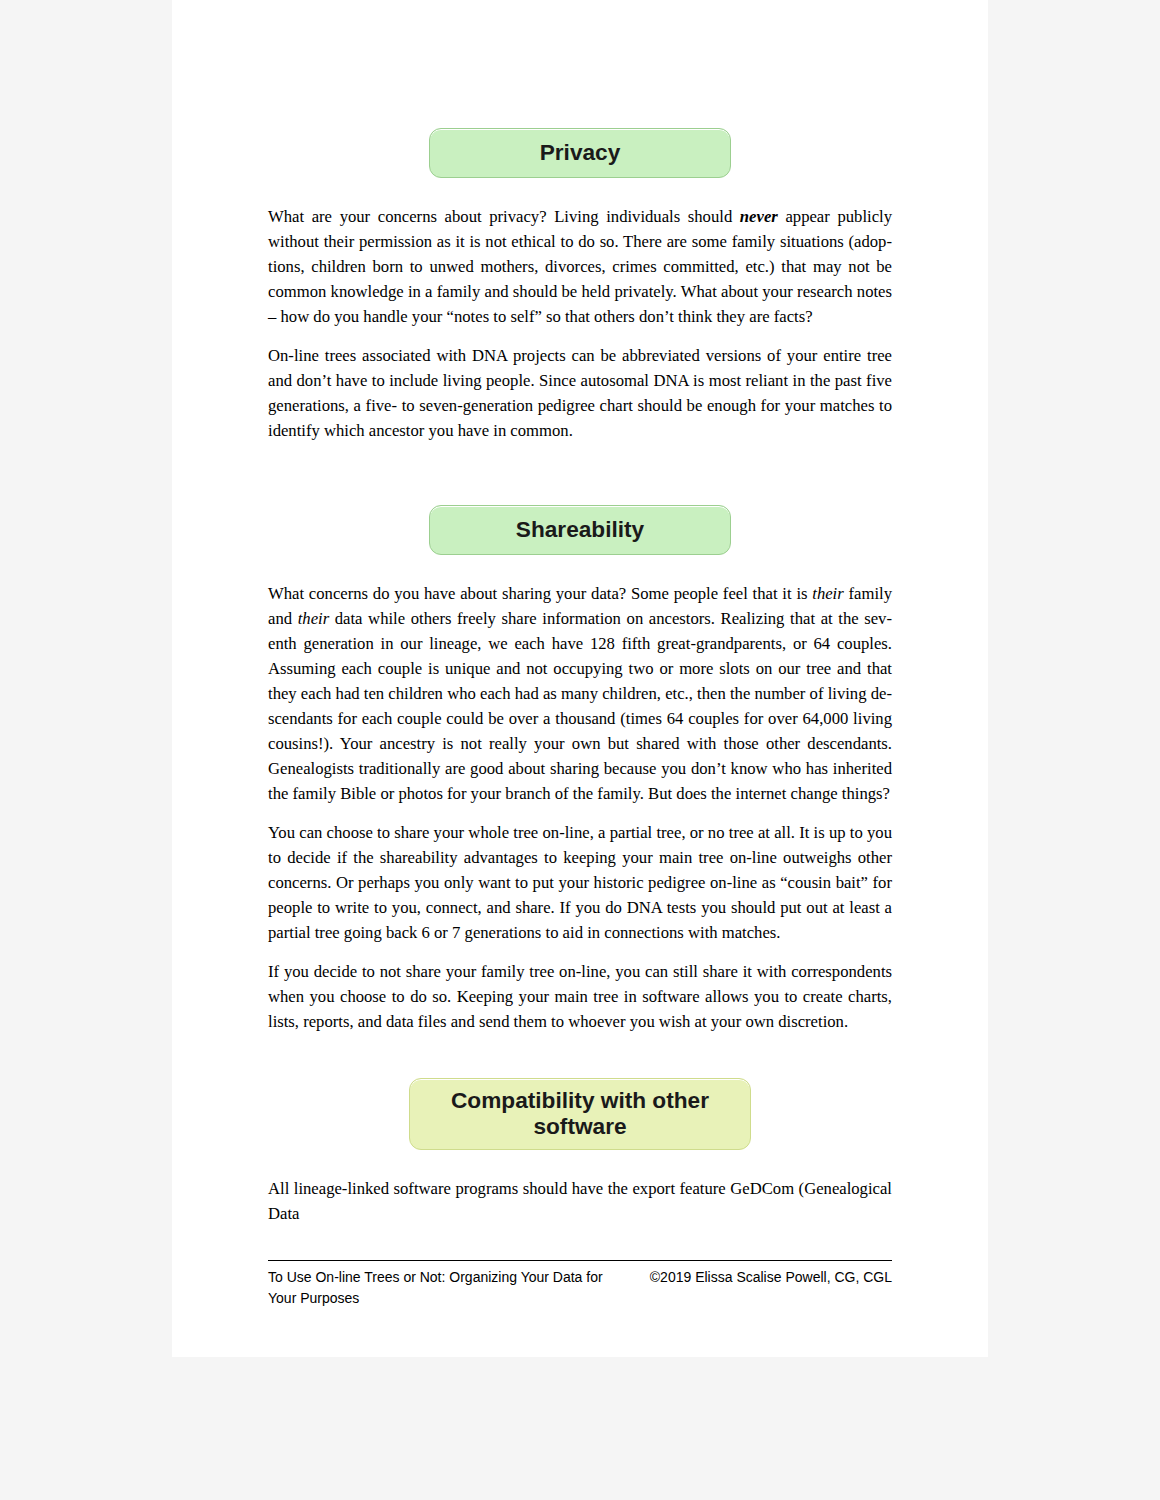Privacy
What are your concerns about privacy? Living individuals should never appear publicly without their permission as it is not ethical to do so. There are some family situations (adoptions, children born to unwed mothers, divorces, crimes committed, etc.) that may not be common knowledge in a family and should be held privately. What about your research notes – how do you handle your “notes to self” so that others don’t think they are facts?
On-line trees associated with DNA projects can be abbreviated versions of your entire tree and don’t have to include living people. Since autosomal DNA is most reliant in the past five generations, a five- to seven-generation pedigree chart should be enough for your matches to identify which ancestor you have in common.
Shareability
What concerns do you have about sharing your data? Some people feel that it is their family and their data while others freely share information on ancestors. Realizing that at the seventh generation in our lineage, we each have 128 fifth great-grandparents, or 64 couples. Assuming each couple is unique and not occupying two or more slots on our tree and that they each had ten children who each had as many children, etc., then the number of living descendants for each couple could be over a thousand (times 64 couples for over 64,000 living cousins!). Your ancestry is not really your own but shared with those other descendants. Genealogists traditionally are good about sharing because you don’t know who has inherited the family Bible or photos for your branch of the family. But does the internet change things?
You can choose to share your whole tree on-line, a partial tree, or no tree at all. It is up to you to decide if the shareability advantages to keeping your main tree on-line outweighs other concerns. Or perhaps you only want to put your historic pedigree on-line as “cousin bait” for people to write to you, connect, and share. If you do DNA tests you should put out at least a partial tree going back 6 or 7 generations to aid in connections with matches.
If you decide to not share your family tree on-line, you can still share it with correspondents when you choose to do so. Keeping your main tree in software allows you to create charts, lists, reports, and data files and send them to whoever you wish at your own discretion.
Compatibility with other
software
All lineage-linked software programs should have the export feature GeDCom (Genealogical Data
To Use On-line Trees or Not: Organizing Your Data for Your Purposes ©2019 Elissa Scalise Powell, CG, CGL